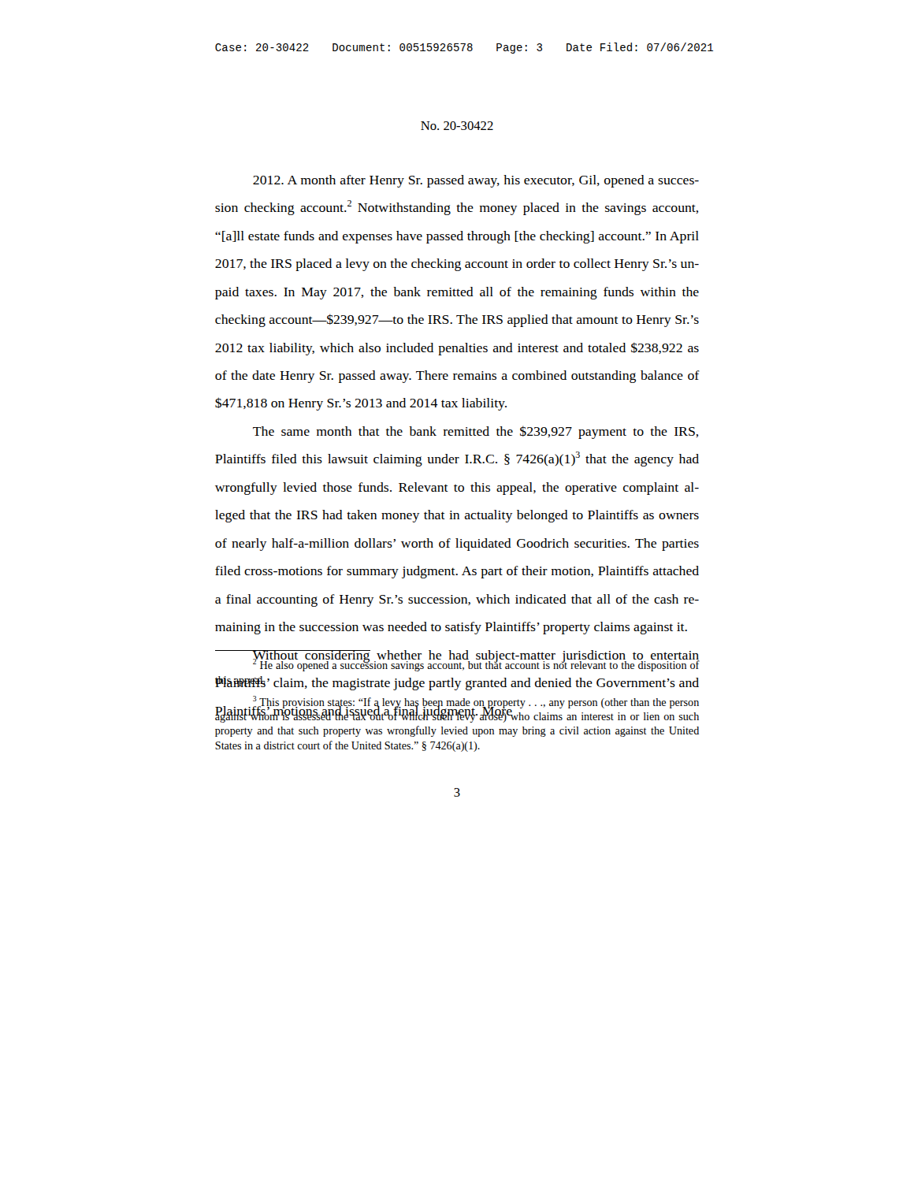Case: 20-30422 Document: 00515926578 Page: 3 Date Filed: 07/06/2021
No. 20-30422
2012. A month after Henry Sr. passed away, his executor, Gil, opened a succession checking account.2 Notwithstanding the money placed in the savings account, “[a]ll estate funds and expenses have passed through [the checking] account.” In April 2017, the IRS placed a levy on the checking account in order to collect Henry Sr.’s unpaid taxes. In May 2017, the bank remitted all of the remaining funds within the checking account—$239,927—to the IRS. The IRS applied that amount to Henry Sr.’s 2012 tax liability, which also included penalties and interest and totaled $238,922 as of the date Henry Sr. passed away. There remains a combined outstanding balance of $471,818 on Henry Sr.’s 2013 and 2014 tax liability.
The same month that the bank remitted the $239,927 payment to the IRS, Plaintiffs filed this lawsuit claiming under I.R.C. § 7426(a)(1)3 that the agency had wrongfully levied those funds. Relevant to this appeal, the operative complaint alleged that the IRS had taken money that in actuality belonged to Plaintiffs as owners of nearly half-a-million dollars’ worth of liquidated Goodrich securities. The parties filed cross-motions for summary judgment. As part of their motion, Plaintiffs attached a final accounting of Henry Sr.’s succession, which indicated that all of the cash remaining in the succession was needed to satisfy Plaintiffs’ property claims against it.
Without considering whether he had subject-matter jurisdiction to entertain Plaintiffs’ claim, the magistrate judge partly granted and denied the Government’s and Plaintiffs’ motions and issued a final judgment. More
2 He also opened a succession savings account, but that account is not relevant to the disposition of this appeal.
3 This provision states: “If a levy has been made on property . . ., any person (other than the person against whom is assessed the tax out of which such levy arose) who claims an interest in or lien on such property and that such property was wrongfully levied upon may bring a civil action against the United States in a district court of the United States.” § 7426(a)(1).
3